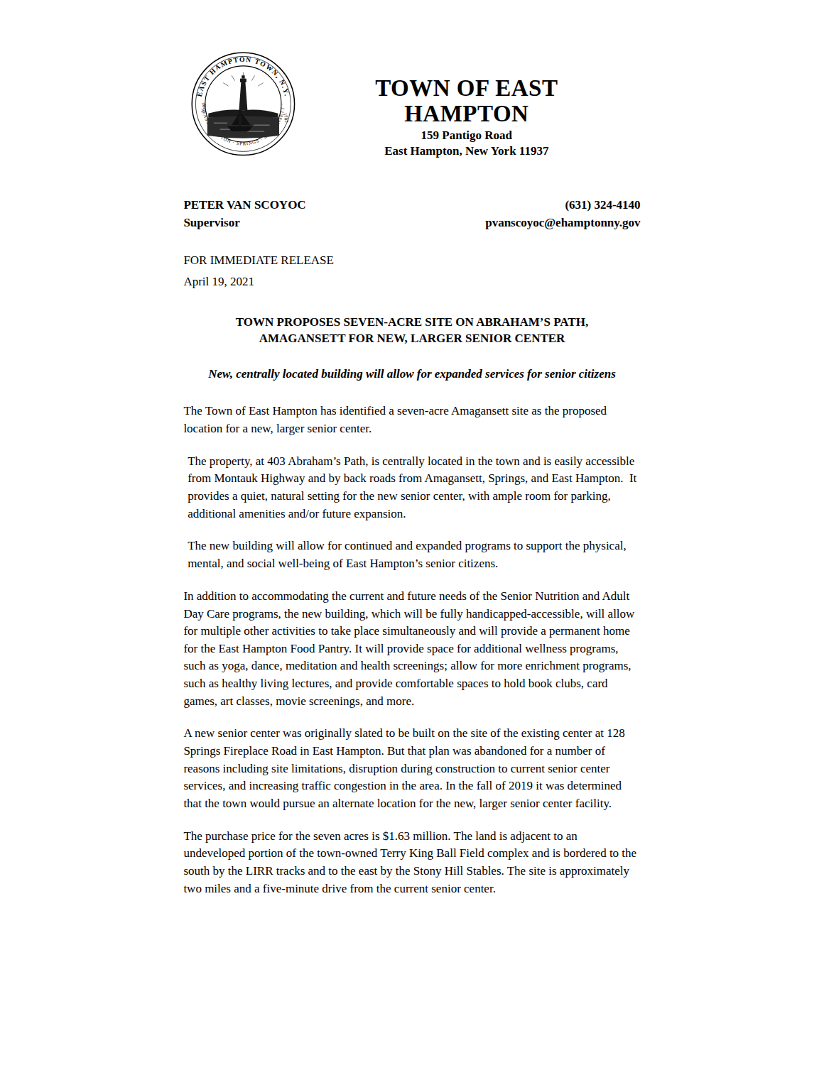EAST HAMPTON TOWN, N.Y. WAINSCOTT · EAST HAMPTON · SPRINGS · AMAGANSETT · MONTAUK 1648 1702
TOWN OF EAST HAMPTON
159 Pantigo Road
East Hampton, New York 11937
PETER VAN SCOYOC Supervisor
(631) 324-4140 pvanscoyoc@ehamptonny.gov
FOR IMMEDIATE RELEASE
April 19, 2021
Town Proposes Seven-Acre Site on Abraham’s Path, Amagansett for New, Larger Senior Center
New, centrally located building will allow for expanded services for senior citizens
The Town of East Hampton has identified a seven-acre Amagansett site as the proposed location for a new, larger senior center.
The property, at 403 Abraham’s Path, is centrally located in the town and is easily accessible from Montauk Highway and by back roads from Amagansett, Springs, and East Hampton. It provides a quiet, natural setting for the new senior center, with ample room for parking, additional amenities and/or future expansion.
The new building will allow for continued and expanded programs to support the physical, mental, and social well-being of East Hampton’s senior citizens.
In addition to accommodating the current and future needs of the Senior Nutrition and Adult Day Care programs, the new building, which will be fully handicapped-accessible, will allow for multiple other activities to take place simultaneously and will provide a permanent home for the East Hampton Food Pantry. It will provide space for additional wellness programs, such as yoga, dance, meditation and health screenings; allow for more enrichment programs, such as healthy living lectures, and provide comfortable spaces to hold book clubs, card games, art classes, movie screenings, and more.
A new senior center was originally slated to be built on the site of the existing center at 128 Springs Fireplace Road in East Hampton. But that plan was abandoned for a number of reasons including site limitations, disruption during construction to current senior center services, and increasing traffic congestion in the area. In the fall of 2019 it was determined that the town would pursue an alternate location for the new, larger senior center facility.
The purchase price for the seven acres is $1.63 million. The land is adjacent to an undeveloped portion of the town-owned Terry King Ball Field complex and is bordered to the south by the LIRR tracks and to the east by the Stony Hill Stables. The site is approximately two miles and a five-minute drive from the current senior center.